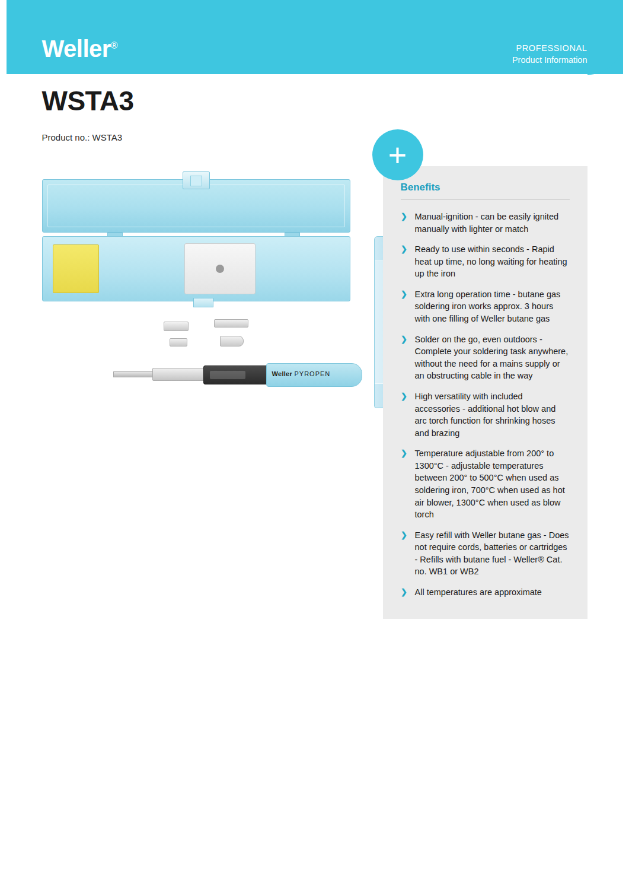Weller®
PROFESSIONAL
Product Information
WSTA3
Product no.: WSTA3
Weller PYROPEN
Weller
PYROPEN REFILLBUTANE GAS
+
Benefits
Manual-ignition - can be easily ignited manually with lighter or match
Ready to use within seconds - Rapid heat up time, no long waiting for heating up the iron
Extra long operation time - butane gas soldering iron works approx. 3 hours with one filling of Weller butane gas
Solder on the go, even outdoors - Complete your soldering task anywhere, without the need for a mains supply or an obstructing cable in the way
High versatility with included accessories - additional hot blow and arc torch function for shrinking hoses and brazing
Temperature adjustable from 200° to 1300°C - adjustable temperatures between 200° to 500°C when used as soldering iron, 700°C when used as hot air blower, 1300°C when used as blow torch
Easy refill with Weller butane gas - Does not require cords, batteries or cartridges - Refills with butane fuel - Weller® Cat. no. WB1 or WB2
All temperatures are approximate